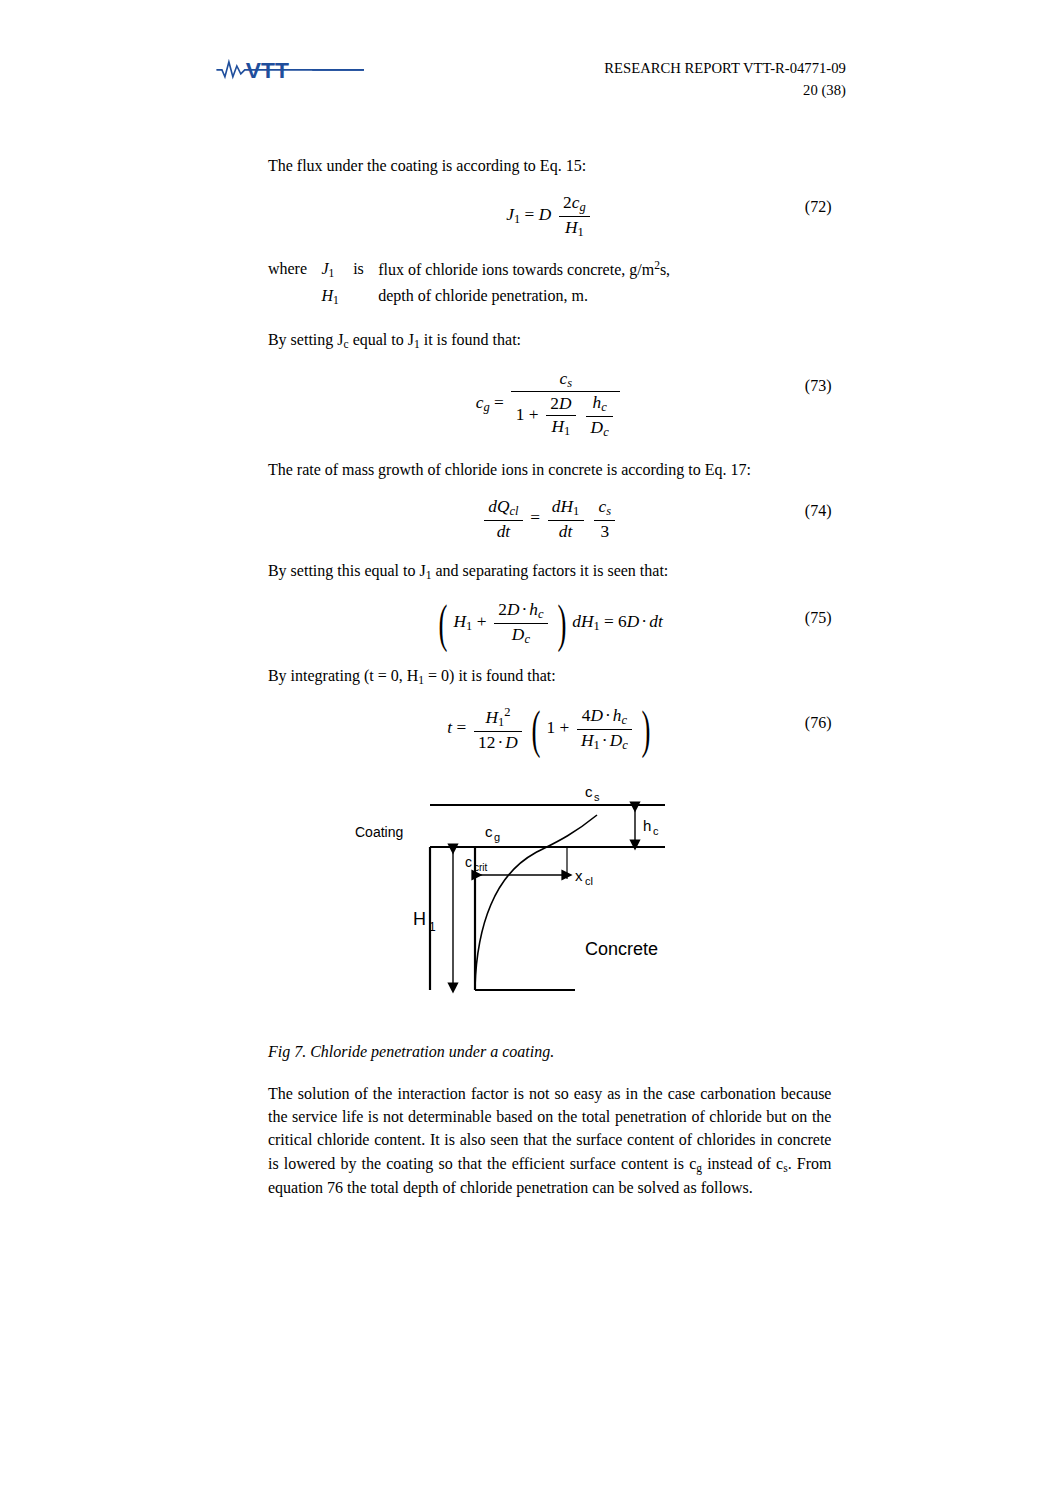VTT
RESEARCH REPORT VTT-R-04771-09
20 (38)
The flux under the coating is according to Eq. 15:
J1 = D 2cg H1
(72)
| where | J 1 | is | flux of chloride ions towards concrete, g/m 2 s, |
| | H 1 | | depth of chloride penetration, m. |
By setting Jc equal to J1 it is found that:
cg = cs 1 + 2D H1 hc Dc
(73)
The rate of mass growth of chloride ions in concrete is according to Eq. 17:
dQcl dt = dH1 dt cs 3
(74)
By setting this equal to J1 and separating factors it is seen that:
( H1 + 2D·hc Dc ) dH1 = 6D·dt
(75)
By integrating (t = 0, H1 = 0) it is found that:
t = H1212·D ( 1 + 4D·hc H1·Dc )
(76)
c s Coating c g h c c crit H 1 x cl Concrete
Fig 7. Chloride penetration under a coating.
The solution of the interaction factor is not so easy as in the case carbonation because the service life is not determinable based on the total penetration of chloride but on the critical chloride content. It is also seen that the surface content of chlorides in concrete is lowered by the coating so that the efficient surface content is cg instead of cs. From equation 76 the total depth of chloride penetration can be solved as follows.